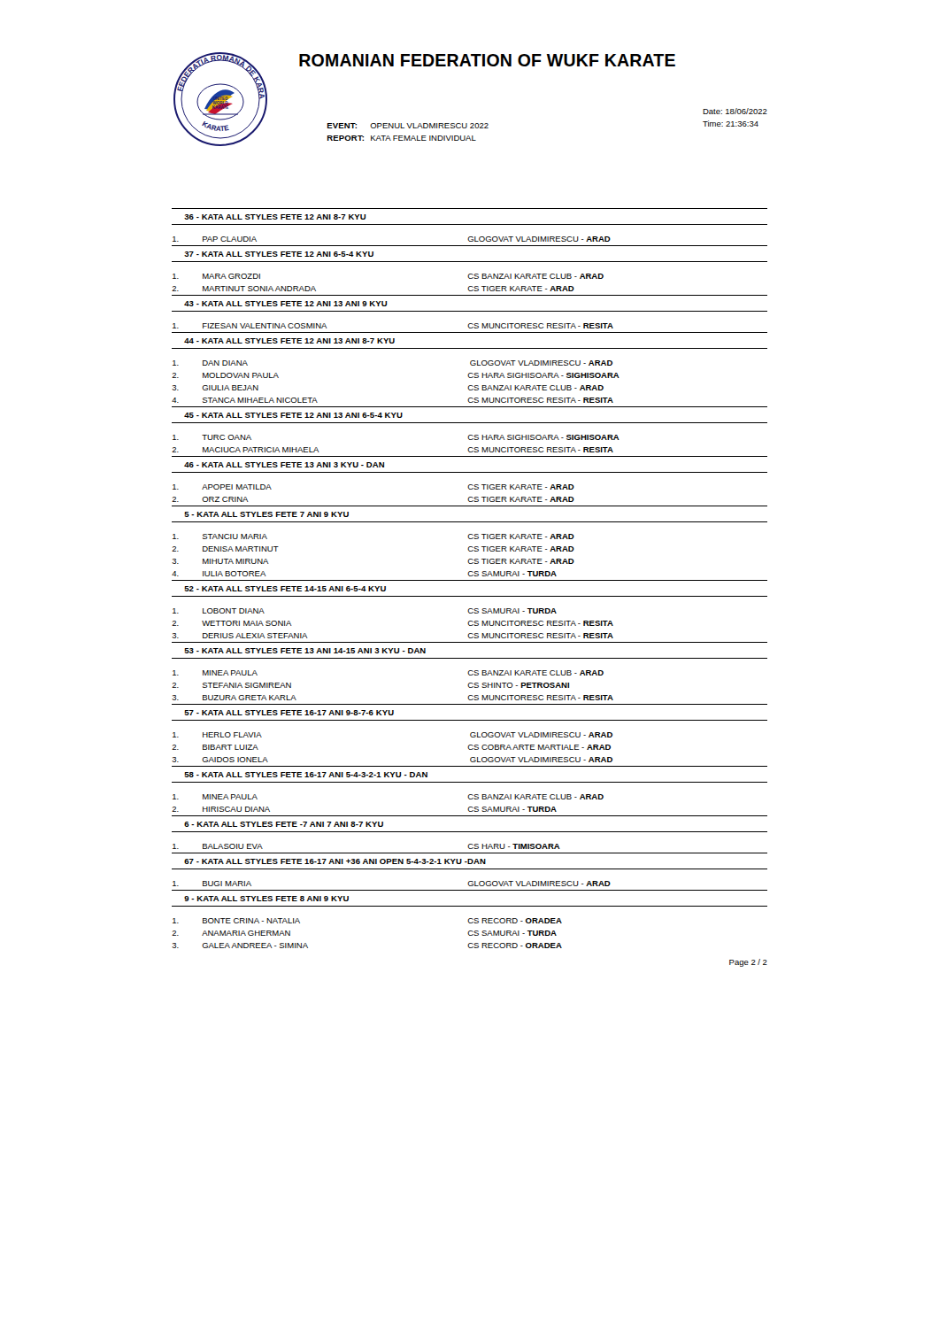FEDERATIA ROMÂNĂ DE KARATE WUKF KARATE UNITED WORLD KARATE
ROMANIAN FEDERATION OF WUKF KARATE
Date: 18/06/2022
Time: 21:36:34
| EVENT: | OPENUL VLADMIRESCU 2022 |
| REPORT: | KATA FEMALE INDIVIDUAL |
36 - KATA ALL STYLES FETE 12 ANI 8-7 KYU
| 1. | PAP CLAUDIA | GLOGOVAT VLADIMIRESCU - ARAD |
37 - KATA ALL STYLES FETE 12 ANI 6-5-4 KYU
| 1. | MARA GROZDI | CS BANZAI KARATE CLUB - ARAD |
| 2. | MARTINUT SONIA ANDRADA | CS TIGER KARATE - ARAD |
43 - KATA ALL STYLES FETE 12 ANI 13 ANI 9 KYU
| 1. | FIZESAN VALENTINA COSMINA | CS MUNCITORESC RESITA - RESITA |
44 - KATA ALL STYLES FETE 12 ANI 13 ANI 8-7 KYU
| 1. | DAN DIANA | GLOGOVAT VLADIMIRESCU - ARAD |
| 2. | MOLDOVAN PAULA | CS HARA SIGHISOARA - SIGHISOARA |
| 3. | GIULIA BEJAN | CS BANZAI KARATE CLUB - ARAD |
| 4. | STANCA MIHAELA NICOLETA | CS MUNCITORESC RESITA - RESITA |
45 - KATA ALL STYLES FETE 12 ANI 13 ANI 6-5-4 KYU
| 1. | TURC OANA | CS HARA SIGHISOARA - SIGHISOARA |
| 2. | MACIUCA PATRICIA MIHAELA | CS MUNCITORESC RESITA - RESITA |
46 - KATA ALL STYLES FETE 13 ANI 3 KYU - DAN
| 1. | APOPEI MATILDA | CS TIGER KARATE - ARAD |
| 2. | ORZ CRINA | CS TIGER KARATE - ARAD |
5 - KATA ALL STYLES FETE 7 ANI 9 KYU
| 1. | STANCIU MARIA | CS TIGER KARATE - ARAD |
| 2. | DENISA MARTINUT | CS TIGER KARATE - ARAD |
| 3. | MIHUTA MIRUNA | CS TIGER KARATE - ARAD |
| 4. | IULIA BOTOREA | CS SAMURAI - TURDA |
52 - KATA ALL STYLES FETE 14-15 ANI 6-5-4 KYU
| 1. | LOBONT DIANA | CS SAMURAI - TURDA |
| 2. | WETTORI MAIA SONIA | CS MUNCITORESC RESITA - RESITA |
| 3. | DERIUS ALEXIA STEFANIA | CS MUNCITORESC RESITA - RESITA |
53 - KATA ALL STYLES FETE 13 ANI 14-15 ANI 3 KYU - DAN
| 1. | MINEA PAULA | CS BANZAI KARATE CLUB - ARAD |
| 2. | STEFANIA SIGMIREAN | CS SHINTO - PETROSANI |
| 3. | BUZURA GRETA KARLA | CS MUNCITORESC RESITA - RESITA |
57 - KATA ALL STYLES FETE 16-17 ANI 9-8-7-6 KYU
| 1. | HERLO FLAVIA | GLOGOVAT VLADIMIRESCU - ARAD |
| 2. | BIBART LUIZA | CS COBRA ARTE MARTIALE - ARAD |
| 3. | GAIDOS IONELA | GLOGOVAT VLADIMIRESCU - ARAD |
58 - KATA ALL STYLES FETE 16-17 ANI 5-4-3-2-1 KYU - DAN
| 1. | MINEA PAULA | CS BANZAI KARATE CLUB - ARAD |
| 2. | HIRISCAU DIANA | CS SAMURAI - TURDA |
6 - KATA ALL STYLES FETE -7 ANI 7 ANI 8-7 KYU
| 1. | BALASOIU EVA | CS HARU - TIMISOARA |
67 - KATA ALL STYLES FETE 16-17 ANI +36 ANI OPEN 5-4-3-2-1 KYU -DAN
| 1. | BUGI MARIA | GLOGOVAT VLADIMIRESCU - ARAD |
9 - KATA ALL STYLES FETE 8 ANI 9 KYU
| 1. | BONTE CRINA - NATALIA | CS RECORD - ORADEA |
| 2. | ANAMARIA GHERMAN | CS SAMURAI - TURDA |
| 3. | GALEA ANDREEA - SIMINA | CS RECORD - ORADEA |
Page 2 / 2